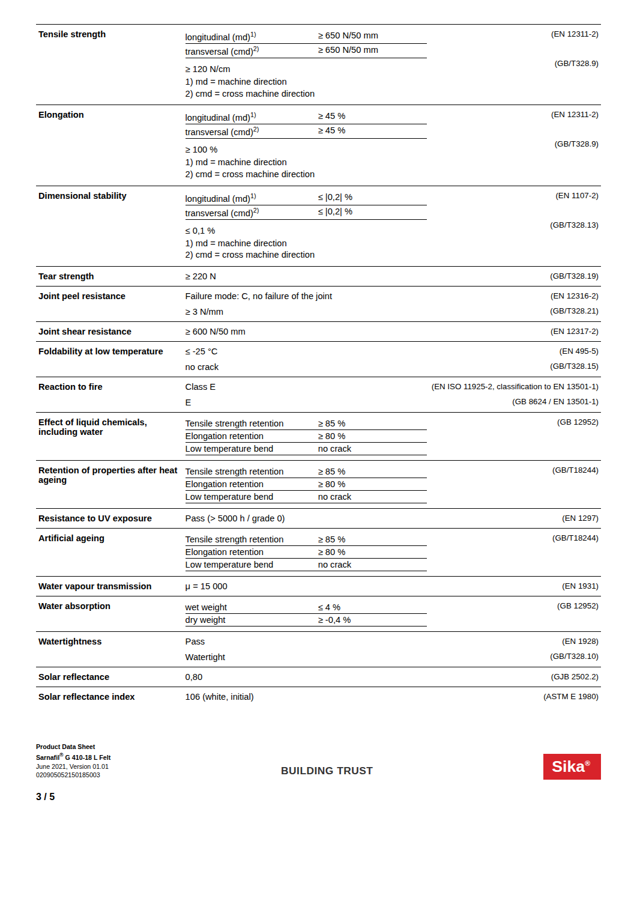| Tensile strength | / longitudinal (md) 1) / ≥ 650 N/50 mm / / transversal (cmd) 2) / ≥ 650 N/50 mm / ≥ 120 N/cm 1) md = machine direction 2) cmd = cross machine direction | (EN 12311-2) (GB/T328.9) |
| Elongation | / longitudinal (md) 1) / ≥ 45 % / / transversal (cmd) 2) / ≥ 45 % / ≥ 100 % 1) md = machine direction 2) cmd = cross machine direction | (EN 12311-2) (GB/T328.9) |
| Dimensional stability | / longitudinal (md) 1) / ≤ /0,2/ % / / transversal (cmd) 2) / ≤ /0,2/ % / ≤ 0,1 % 1) md = machine direction 2) cmd = cross machine direction | (EN 1107-2) (GB/T328.13) |
| Tear strength | ≥ 220 N | (GB/T328.19) |
| Joint peel resistance | Failure mode: C, no failure of the joint ≥ 3 N/mm | (EN 12316-2) (GB/T328.21) |
| Joint shear resistance | ≥ 600 N/50 mm | (EN 12317-2) |
| Foldability at low temperature | ≤ -25 °C no crack | (EN 495-5) (GB/T328.15) |
| Reaction to fire | Class E E | (EN ISO 11925-2, classification to EN 13501-1) (GB 8624 / EN 13501-1) |
| Effect of liquid chemicals, including water | / Tensile strength retention / ≥ 85 % / / Elongation retention / ≥ 80 % / / Low temperature bend / no crack / | (GB 12952) |
| Retention of properties after heat ageing | / Tensile strength retention / ≥ 85 % / / Elongation retention / ≥ 80 % / / Low temperature bend / no crack / | (GB/T18244) |
| Resistance to UV exposure | Pass (> 5000 h / grade 0) | (EN 1297) |
| Artificial ageing | / Tensile strength retention / ≥ 85 % / / Elongation retention / ≥ 80 % / / Low temperature bend / no crack / | (GB/T18244) |
| Water vapour transmission | μ = 15 000 | (EN 1931) |
| Water absorption | / wet weight / ≤ 4 % / / dry weight / ≥ -0,4 % / | (GB 12952) |
| Watertightness | Pass Watertight | (EN 1928) (GB/T328.10) |
| Solar reflectance | 0,80 | (GJB 2502.2) |
| Solar reflectance index | 106 (white, initial) | (ASTM E 1980) |
Product Data Sheet
Sarnafil® G 410-18 L Felt
June 2021, Version 01.01
020905052150185003
BUILDING TRUST
Sika®
3 / 5